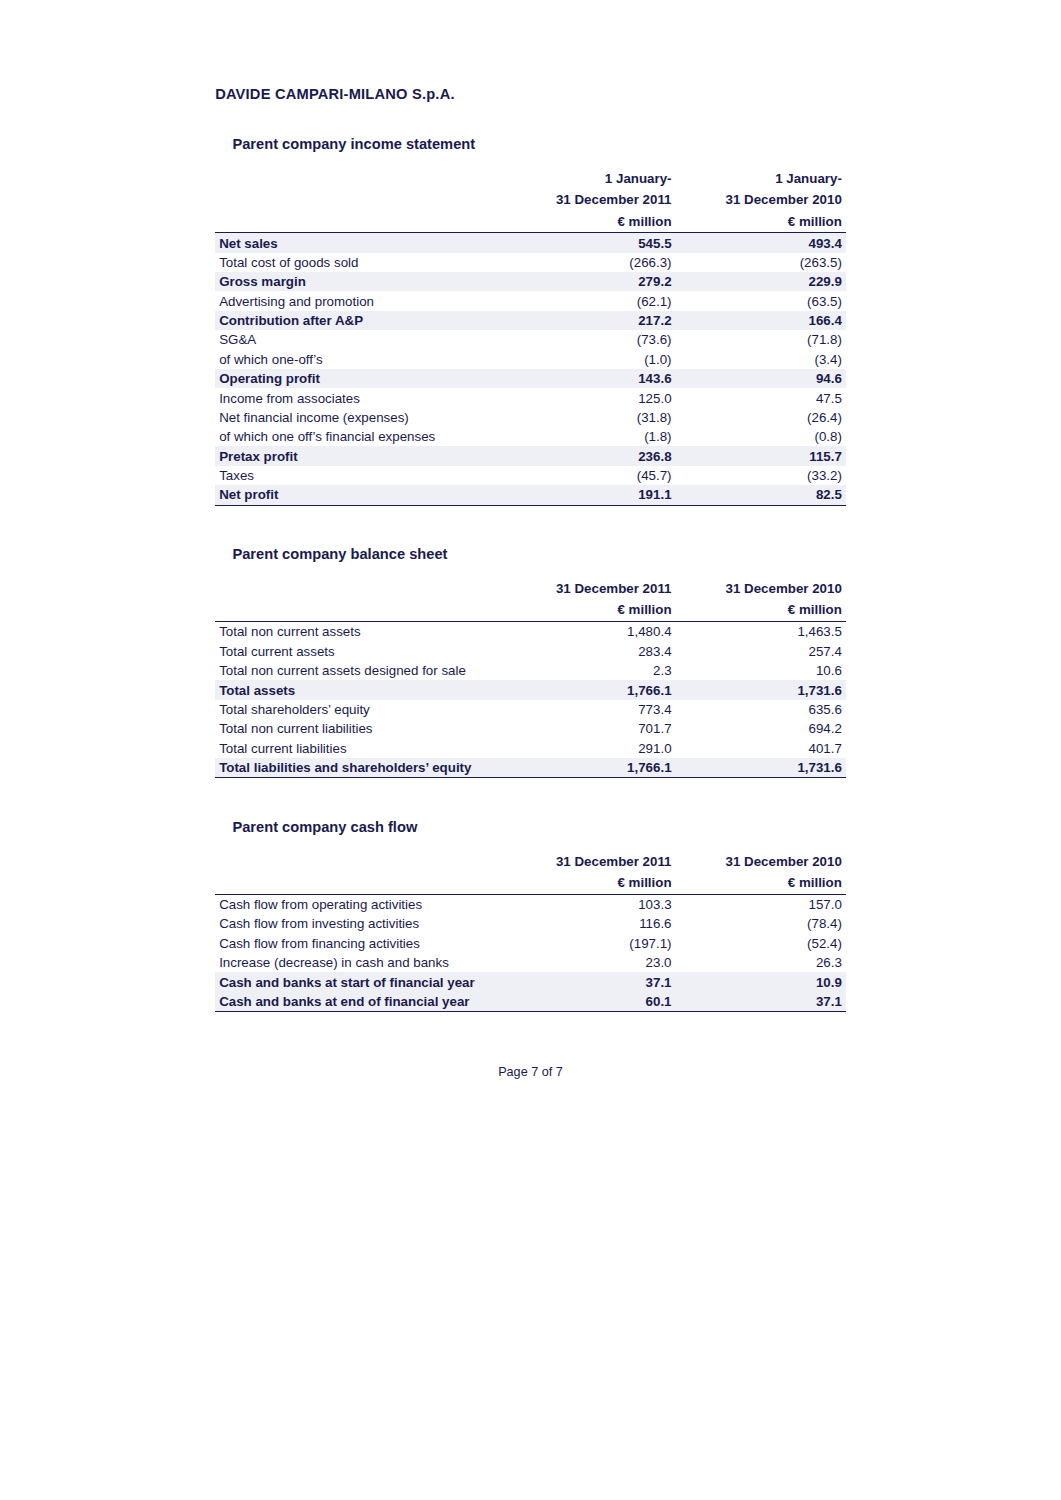DAVIDE CAMPARI-MILANO S.p.A.
Parent company income statement
| | 1 January- | 1 January- |
| --- | --- | --- |
| | 31 December 2011 | 31 December 2010 |
| | € million | € million |
| Net sales | 545.5 | 493.4 |
| Total cost of goods sold | (266.3) | (263.5) |
| Gross margin | 279.2 | 229.9 |
| Advertising and promotion | (62.1) | (63.5) |
| Contribution after A&P | 217.2 | 166.4 |
| SG&A | (73.6) | (71.8) |
| of which one-off’s | (1.0) | (3.4) |
| Operating profit | 143.6 | 94.6 |
| Income from associates | 125.0 | 47.5 |
| Net financial income (expenses) | (31.8) | (26.4) |
| of which one off’s financial expenses | (1.8) | (0.8) |
| Pretax profit | 236.8 | 115.7 |
| Taxes | (45.7) | (33.2) |
| Net profit | 191.1 | 82.5 |
Parent company balance sheet
| | 31 December 2011 | 31 December 2010 |
| --- | --- | --- |
| | € million | € million |
| Total non current assets | 1,480.4 | 1,463.5 |
| Total current assets | 283.4 | 257.4 |
| Total non current assets designed for sale | 2.3 | 10.6 |
| Total assets | 1,766.1 | 1,731.6 |
| Total shareholders’ equity | 773.4 | 635.6 |
| Total non current liabilities | 701.7 | 694.2 |
| Total current liabilities | 291.0 | 401.7 |
| Total liabilities and shareholders’ equity | 1,766.1 | 1,731.6 |
Parent company cash flow
| | 31 December 2011 | 31 December 2010 |
| --- | --- | --- |
| | € million | € million |
| Cash flow from operating activities | 103.3 | 157.0 |
| Cash flow from investing activities | 116.6 | (78.4) |
| Cash flow from financing activities | (197.1) | (52.4) |
| Increase (decrease) in cash and banks | 23.0 | 26.3 |
| Cash and banks at start of financial year | 37.1 | 10.9 |
| Cash and banks at end of financial year | 60.1 | 37.1 |
Page 7 of 7